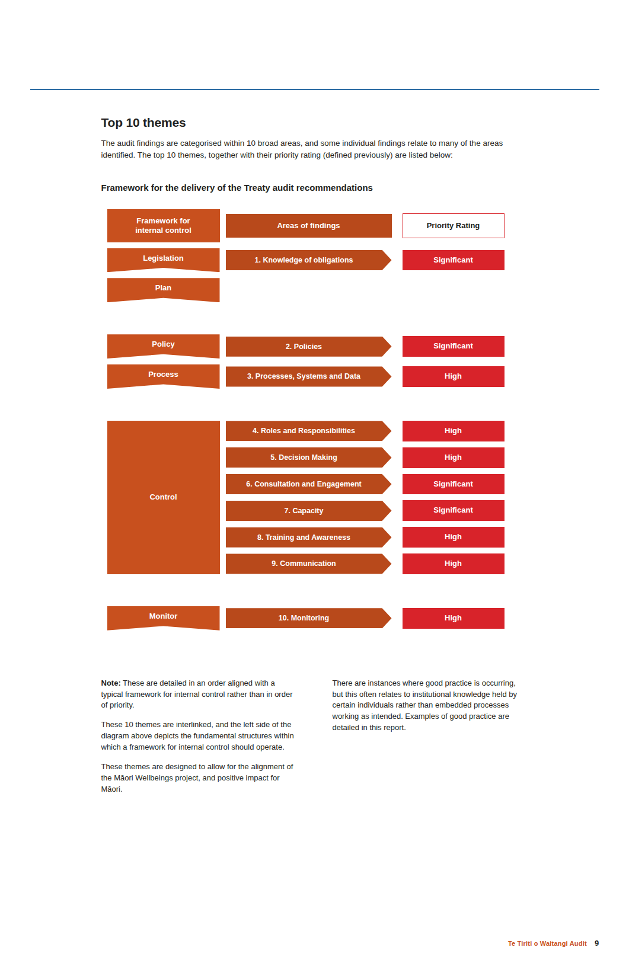Top 10 themes
The audit findings are categorised within 10 broad areas, and some individual findings relate to many of the areas identified. The top 10 themes, together with their priority rating (defined previously) are listed below:
Framework for the delivery of the Treaty audit recommendations
Framework for
internal control
Areas of findings
Priority Rating
Legislation
1. Knowledge of obligations
Significant
Plan
Policy
2. Policies
Significant
Process
3. Processes, Systems and Data
High
Control
4. Roles and Responsibilities
High
5. Decision Making
High
6. Consultation and Engagement
Significant
7. Capacity
Significant
8. Training and Awareness
High
9. Communication
High
Monitor
10. Monitoring
High
Note: These are detailed in an order aligned with a typical framework for internal control rather than in order of priority.
These 10 themes are interlinked, and the left side of the diagram above depicts the fundamental structures within which a framework for internal control should operate.
These themes are designed to allow for the alignment of the Māori Wellbeings project, and positive impact for Māori.
There are instances where good practice is occurring, but this often relates to institutional knowledge held by certain individuals rather than embedded processes working as intended. Examples of good practice are detailed in this report.
Te Tiriti o Waitangi Audit 9